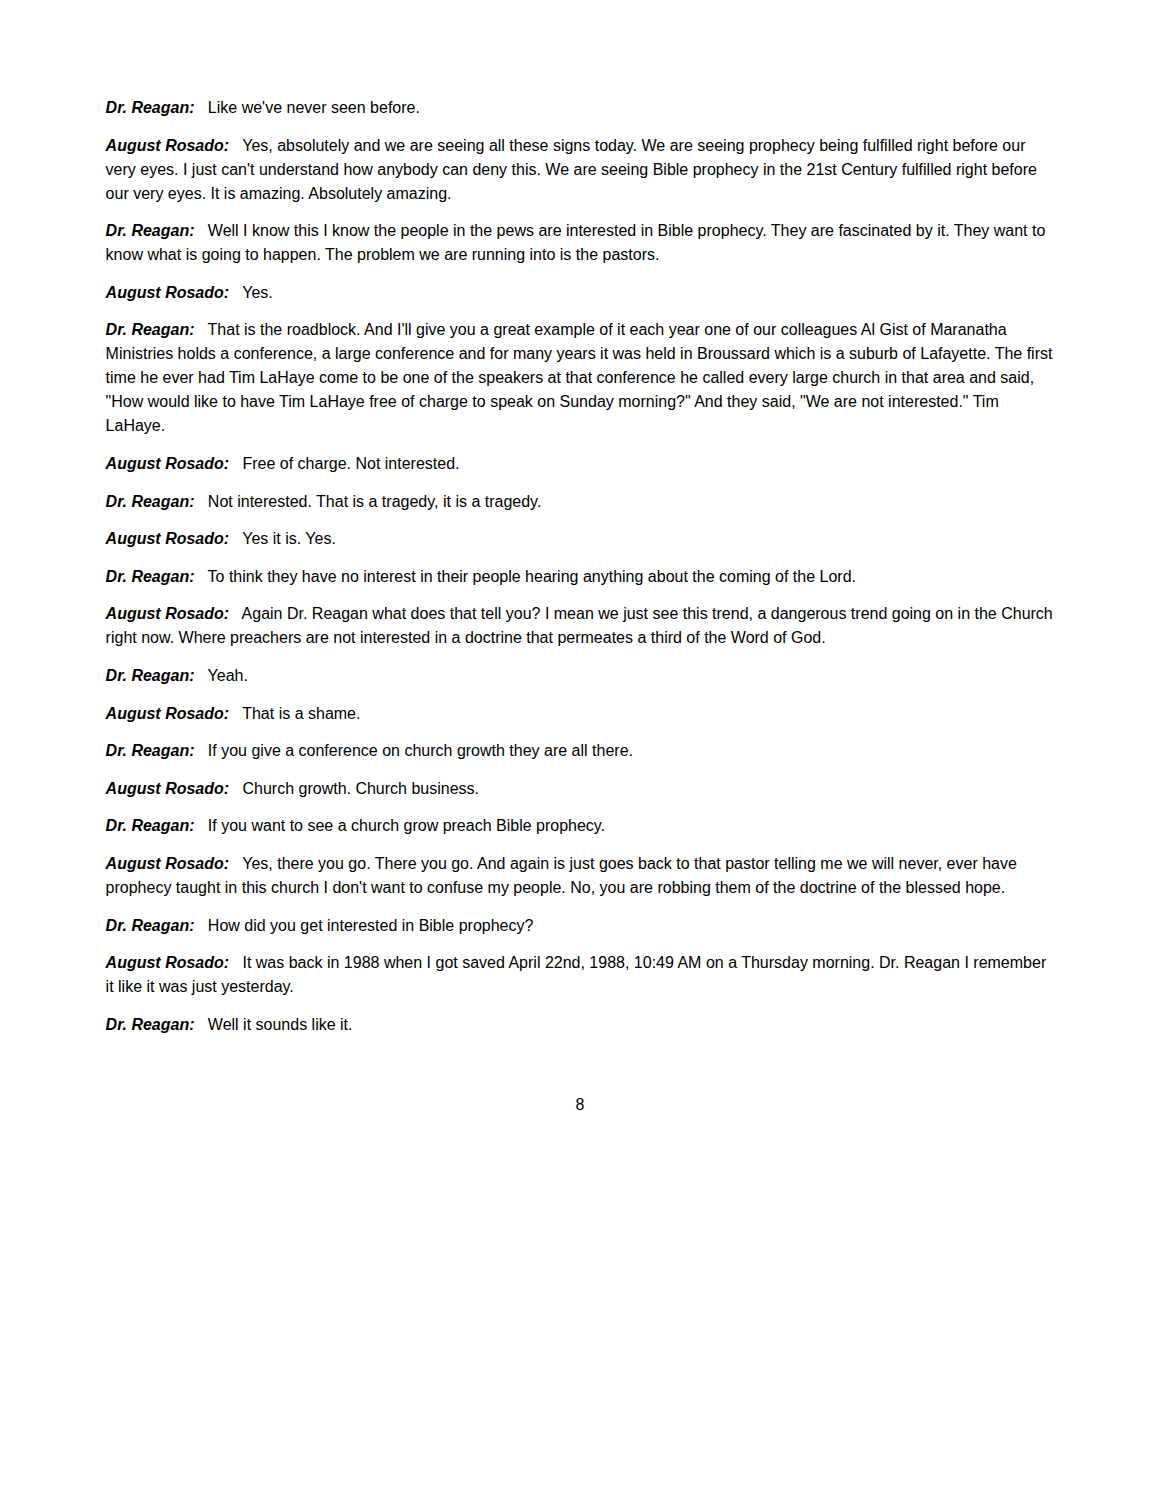Dr. Reagan: Like we've never seen before.
August Rosado: Yes, absolutely and we are seeing all these signs today. We are seeing prophecy being fulfilled right before our very eyes. I just can't understand how anybody can deny this. We are seeing Bible prophecy in the 21st Century fulfilled right before our very eyes. It is amazing. Absolutely amazing.
Dr. Reagan: Well I know this I know the people in the pews are interested in Bible prophecy. They are fascinated by it. They want to know what is going to happen. The problem we are running into is the pastors.
August Rosado: Yes.
Dr. Reagan: That is the roadblock. And I'll give you a great example of it each year one of our colleagues Al Gist of Maranatha Ministries holds a conference, a large conference and for many years it was held in Broussard which is a suburb of Lafayette. The first time he ever had Tim LaHaye come to be one of the speakers at that conference he called every large church in that area and said, "How would like to have Tim LaHaye free of charge to speak on Sunday morning?" And they said, "We are not interested." Tim LaHaye.
August Rosado: Free of charge. Not interested.
Dr. Reagan: Not interested. That is a tragedy, it is a tragedy.
August Rosado: Yes it is. Yes.
Dr. Reagan: To think they have no interest in their people hearing anything about the coming of the Lord.
August Rosado: Again Dr. Reagan what does that tell you? I mean we just see this trend, a dangerous trend going on in the Church right now. Where preachers are not interested in a doctrine that permeates a third of the Word of God.
Dr. Reagan: Yeah.
August Rosado: That is a shame.
Dr. Reagan: If you give a conference on church growth they are all there.
August Rosado: Church growth. Church business.
Dr. Reagan: If you want to see a church grow preach Bible prophecy.
August Rosado: Yes, there you go. There you go. And again is just goes back to that pastor telling me we will never, ever have prophecy taught in this church I don't want to confuse my people. No, you are robbing them of the doctrine of the blessed hope.
Dr. Reagan: How did you get interested in Bible prophecy?
August Rosado: It was back in 1988 when I got saved April 22nd, 1988, 10:49 AM on a Thursday morning. Dr. Reagan I remember it like it was just yesterday.
Dr. Reagan: Well it sounds like it.
8